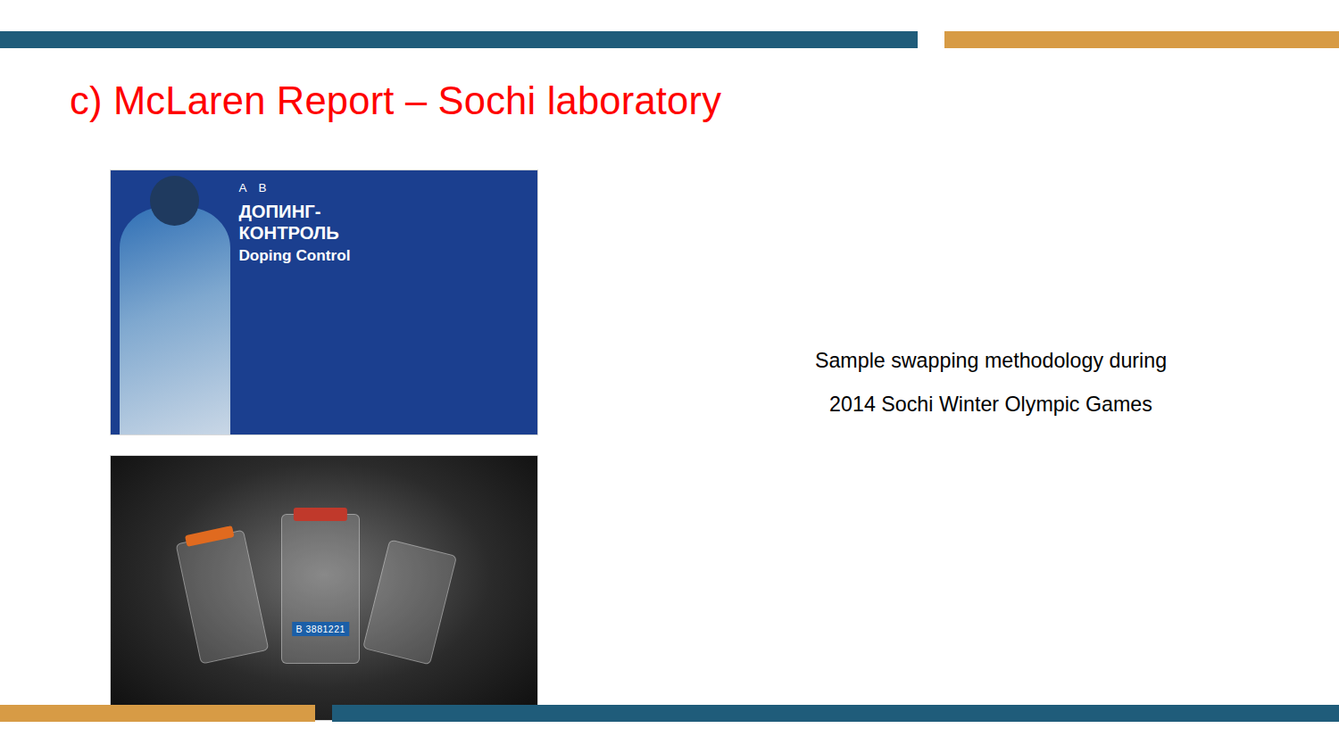c) McLaren Report – Sochi laboratory
A B
ДОПИНГ-
КОНТРОЛЬ Doping Control
B 3881221
Sample swapping methodology during
2014 Sochi Winter Olympic Games